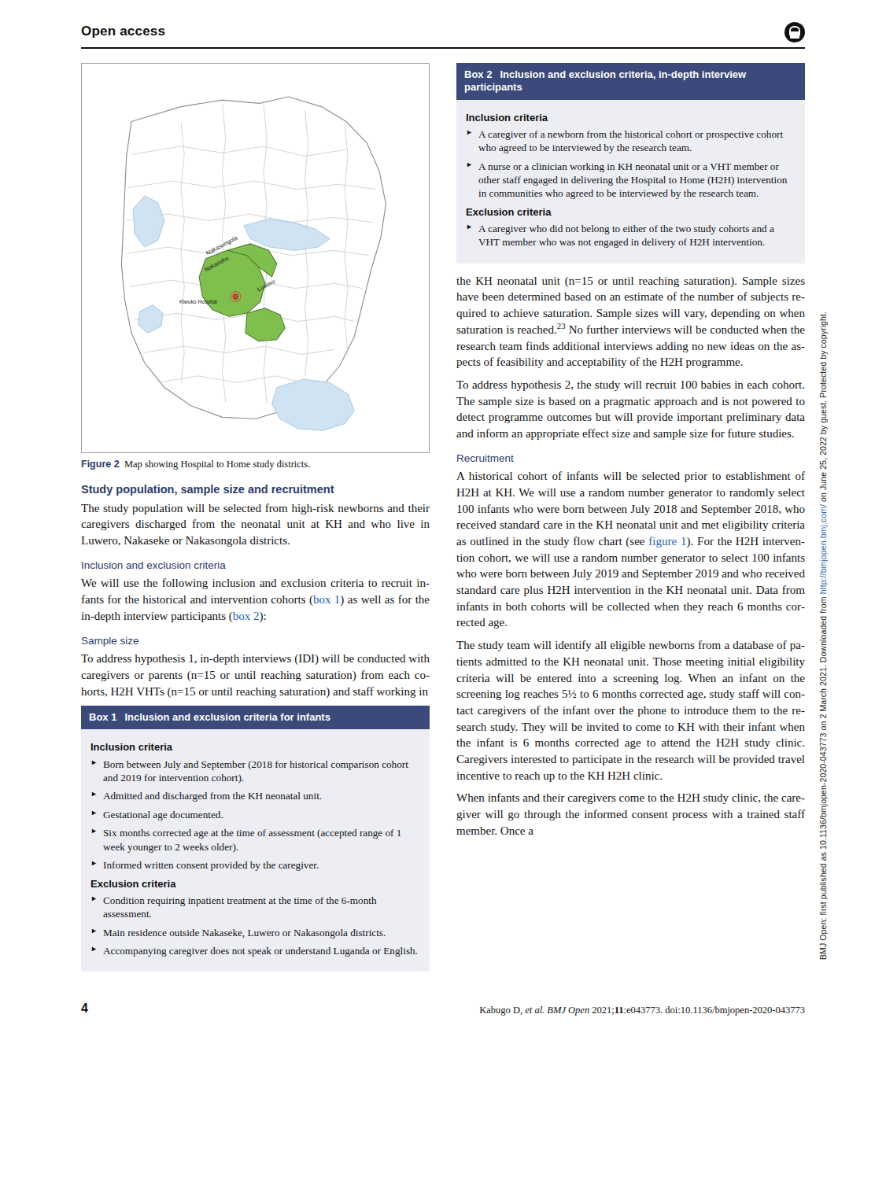Open access
BMJ Open: first published as 10.1136/bmjopen-2020-043773 on 2 March 2021. Downloaded from http://bmjopen.bmj.com/ on June 25, 2022 by guest. Protected by copyright.
Nakasongola Nakaseke Luwero Kiwoko Hospital
Figure 2 Map showing Hospital to Home study districts.
Study population, sample size and recruitment
The study population will be selected from high-risk newborns and their caregivers discharged from the neonatal unit at KH and who live in Luwero, Nakaseke or Nakasongola districts.
Inclusion and exclusion criteria
We will use the following inclusion and exclusion criteria to recruit infants for the historical and intervention cohorts (box 1) as well as for the in-depth interview participants (box 2):
Sample size
To address hypothesis 1, in-depth interviews (IDI) will be conducted with caregivers or parents (n=15 or until reaching saturation) from each cohorts, H2H VHTs (n=15 or until reaching saturation) and staff working in
Box 1 Inclusion and exclusion criteria for infants
Inclusion criteria
Born between July and September (2018 for historical comparison cohort and 2019 for intervention cohort).
Admitted and discharged from the KH neonatal unit.
Gestational age documented.
Six months corrected age at the time of assessment (accepted range of 1 week younger to 2 weeks older).
Informed written consent provided by the caregiver.
Exclusion criteria
Condition requiring inpatient treatment at the time of the 6-month assessment.
Main residence outside Nakaseke, Luwero or Nakasongola districts.
Accompanying caregiver does not speak or understand Luganda or English.
Box 2 Inclusion and exclusion criteria, in-depth interview participants
Inclusion criteria
A caregiver of a newborn from the historical cohort or prospective cohort who agreed to be interviewed by the research team.
A nurse or a clinician working in KH neonatal unit or a VHT member or other staff engaged in delivering the Hospital to Home (H2H) intervention in communities who agreed to be interviewed by the research team.
Exclusion criteria
A caregiver who did not belong to either of the two study cohorts and a VHT member who was not engaged in delivery of H2H intervention.
the KH neonatal unit (n=15 or until reaching saturation). Sample sizes have been determined based on an estimate of the number of subjects required to achieve saturation. Sample sizes will vary, depending on when saturation is reached.23 No further interviews will be conducted when the research team finds additional interviews adding no new ideas on the aspects of feasibility and acceptability of the H2H programme.
To address hypothesis 2, the study will recruit 100 babies in each cohort. The sample size is based on a pragmatic approach and is not powered to detect programme outcomes but will provide important preliminary data and inform an appropriate effect size and sample size for future studies.
Recruitment
A historical cohort of infants will be selected prior to establishment of H2H at KH. We will use a random number generator to randomly select 100 infants who were born between July 2018 and September 2018, who received standard care in the KH neonatal unit and met eligibility criteria as outlined in the study flow chart (see figure 1). For the H2H intervention cohort, we will use a random number generator to select 100 infants who were born between July 2019 and September 2019 and who received standard care plus H2H intervention in the KH neonatal unit. Data from infants in both cohorts will be collected when they reach 6 months corrected age.
The study team will identify all eligible newborns from a database of patients admitted to the KH neonatal unit. Those meeting initial eligibility criteria will be entered into a screening log. When an infant on the screening log reaches 5½ to 6 months corrected age, study staff will contact caregivers of the infant over the phone to introduce them to the research study. They will be invited to come to KH with their infant when the infant is 6 months corrected age to attend the H2H study clinic. Caregivers interested to participate in the research will be provided travel incentive to reach up to the KH H2H clinic.
When infants and their caregivers come to the H2H study clinic, the caregiver will go through the informed consent process with a trained staff member. Once a
4
Kabugo D, et al. BMJ Open 2021;11:e043773. doi:10.1136/bmjopen-2020-043773